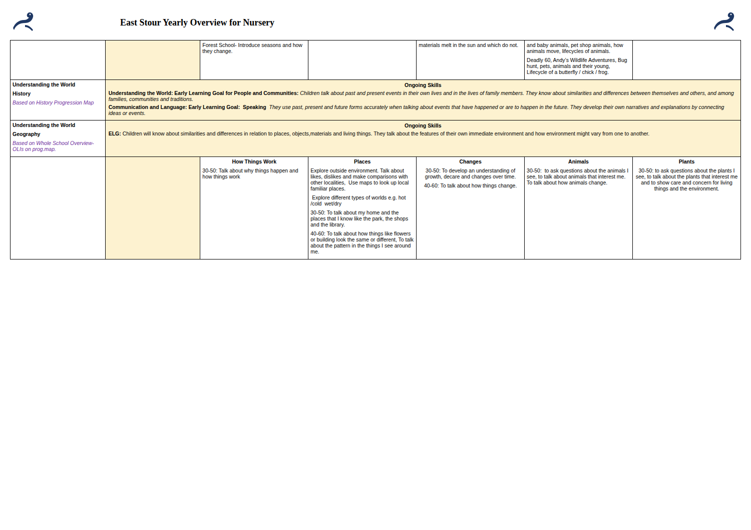East Stour Yearly Overview for Nursery
| | | Forest School- Introduce seasons and how they change. | | materials melt in the sun and which do not. | and baby animals, pet shop animals, how animals move, lifecycles of animals. Deadly 60, Andy’s Wildlife Adventures, Bug hunt, pets, animals and their young, Lifecycle of a butterfly / chick / frog. | |
| Understanding the World History Based on History Progression Map | Ongoing Skills Understanding the World: Early Learning Goal for People and Communities: Children talk about past and present events in their own lives and in the lives of family members. They know about similarities and differences between themselves and others, and among families, communities and traditions. Communication and Language: Early Learning Goal: Speaking They use past, present and future forms accurately when talking about events that have happened or are to happen in the future. They develop their own narratives and explanations by connecting ideas or events. |
| Understanding the World Geography Based on Whole School Overview- OLIs on prog.map. | Ongoing Skills ELG: Children will know about similarities and differences in relation to places, objects,materials and living things. They talk about the features of their own immediate environment and how environment might vary from one to another. |
| | | How Things Work 30-50: Talk about why things happen and how things work | Places Explore outside environment. Talk about likes, dislikes and make comparisons with other localities, Use maps to look up local familiar places. Explore different types of worlds e.g. hot /cold wet/dry 30-50: To talk about my home and the places that I know like the park, the shops and the library. 40-60: To talk about how things like flowers or building look the same or different, To talk about the pattern in the things I see around me. | Changes 30-50: To develop an understanding of growth, decare and changes over time. 40-60: To talk about how things change. | Animals 30-50: to ask questions about the animals I see, to talk about animals that interest me. To talk about how animals change. | Plants 30-50: to ask questions about the plants I see, to talk about the plants that interest me and to show care and concern for living things and the environment. |